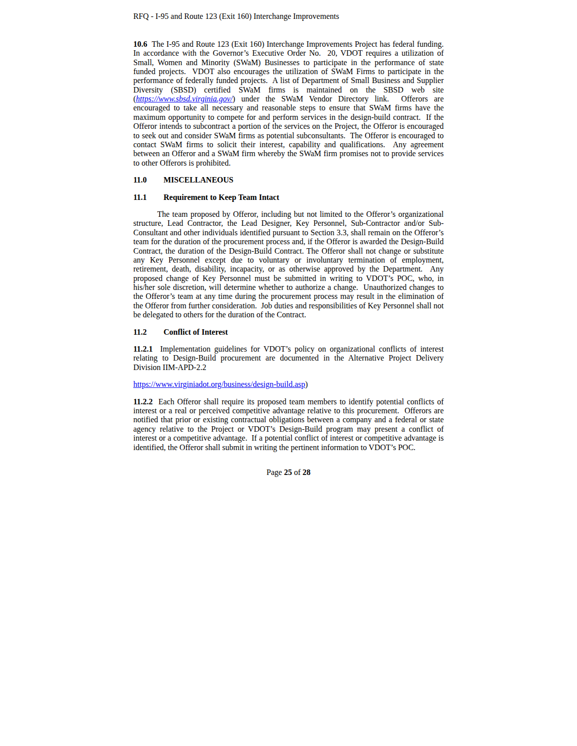RFQ - I-95 and Route 123 (Exit 160) Interchange Improvements
10.6 The I-95 and Route 123 (Exit 160) Interchange Improvements Project has federal funding. In accordance with the Governor’s Executive Order No. 20, VDOT requires a utilization of Small, Women and Minority (SWaM) Businesses to participate in the performance of state funded projects. VDOT also encourages the utilization of SWaM Firms to participate in the performance of federally funded projects. A list of Department of Small Business and Supplier Diversity (SBSD) certified SWaM firms is maintained on the SBSD web site (https://www.sbsd.virginia.gov/) under the SWaM Vendor Directory link. Offerors are encouraged to take all necessary and reasonable steps to ensure that SWaM firms have the maximum opportunity to compete for and perform services in the design-build contract. If the Offeror intends to subcontract a portion of the services on the Project, the Offeror is encouraged to seek out and consider SWaM firms as potential subconsultants. The Offeror is encouraged to contact SWaM firms to solicit their interest, capability and qualifications. Any agreement between an Offeror and a SWaM firm whereby the SWaM firm promises not to provide services to other Offerors is prohibited.
11.0 MISCELLANEOUS
11.1 Requirement to Keep Team Intact
The team proposed by Offeror, including but not limited to the Offeror’s organizational structure, Lead Contractor, the Lead Designer, Key Personnel, Sub-Contractor and/or Sub-Consultant and other individuals identified pursuant to Section 3.3, shall remain on the Offeror’s team for the duration of the procurement process and, if the Offeror is awarded the Design-Build Contract, the duration of the Design-Build Contract. The Offeror shall not change or substitute any Key Personnel except due to voluntary or involuntary termination of employment, retirement, death, disability, incapacity, or as otherwise approved by the Department. Any proposed change of Key Personnel must be submitted in writing to VDOT’s POC, who, in his/her sole discretion, will determine whether to authorize a change. Unauthorized changes to the Offeror’s team at any time during the procurement process may result in the elimination of the Offeror from further consideration. Job duties and responsibilities of Key Personnel shall not be delegated to others for the duration of the Contract.
11.2 Conflict of Interest
11.2.1 Implementation guidelines for VDOT’s policy on organizational conflicts of interest relating to Design-Build procurement are documented in the Alternative Project Delivery Division IIM-APD-2.2
https://www.virginiadot.org/business/design-build.asp)
11.2.2 Each Offeror shall require its proposed team members to identify potential conflicts of interest or a real or perceived competitive advantage relative to this procurement. Offerors are notified that prior or existing contractual obligations between a company and a federal or state agency relative to the Project or VDOT’s Design-Build program may present a conflict of interest or a competitive advantage. If a potential conflict of interest or competitive advantage is identified, the Offeror shall submit in writing the pertinent information to VDOT’s POC.
Page 25 of 28